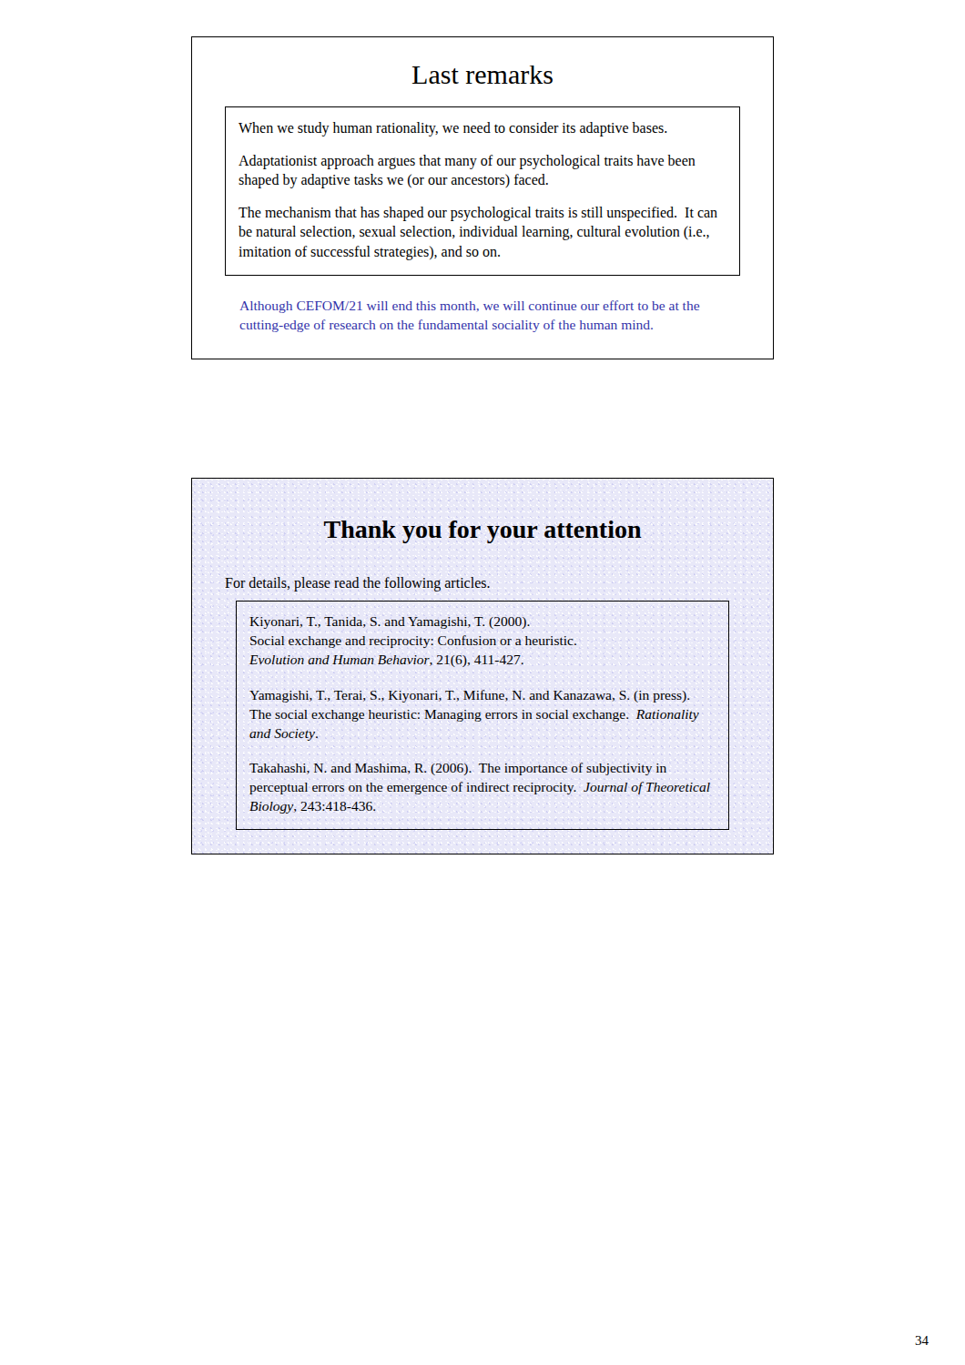Last remarks
When we study human rationality, we need to consider its adaptive bases.
Adaptationist approach argues that many of our psychological traits have been shaped by adaptive tasks we (or our ancestors) faced.
The mechanism that has shaped our psychological traits is still unspecified. It can be natural selection, sexual selection, individual learning, cultural evolution (i.e., imitation of successful strategies), and so on.
Although CEFOM/21 will end this month, we will continue our effort to be at the cutting-edge of research on the fundamental sociality of the human mind.
Thank you for your attention
For details, please read the following articles.
Kiyonari, T., Tanida, S. and Yamagishi, T. (2000).
Social exchange and reciprocity: Confusion or a heuristic.
Evolution and Human Behavior, 21(6), 411-427.
Yamagishi, T., Terai, S., Kiyonari, T., Mifune, N. and Kanazawa, S. (in press). The social exchange heuristic: Managing errors in social exchange. Rationality and Society.
Takahashi, N. and Mashima, R. (2006). The importance of subjectivity in perceptual errors on the emergence of indirect reciprocity. Journal of Theoretical Biology, 243:418-436.
34